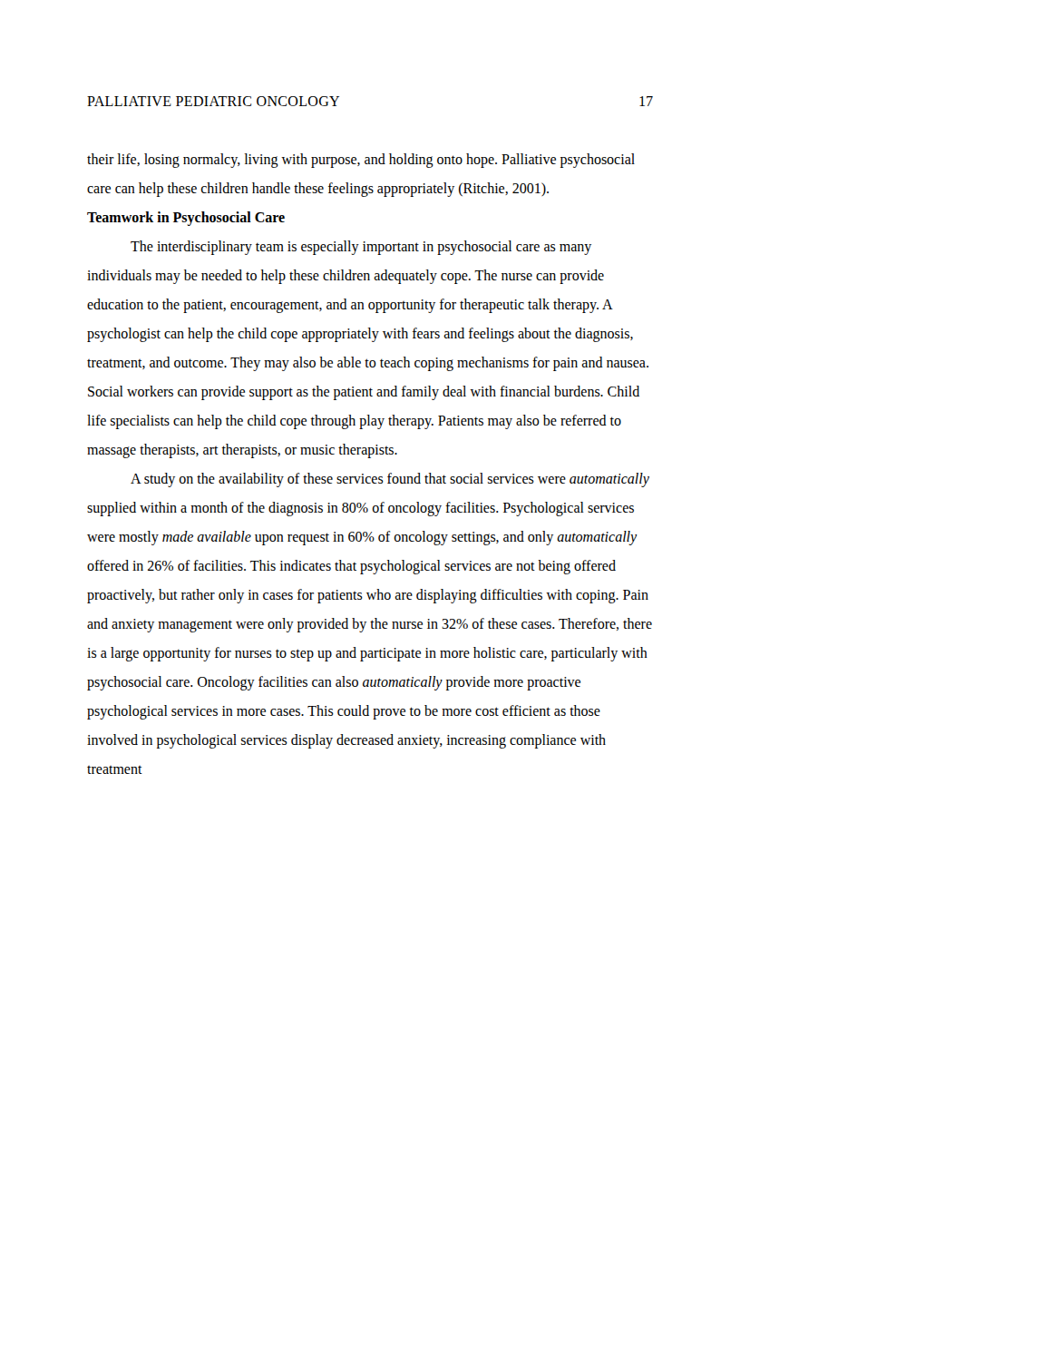Palliative Pediatric Oncology 17
their life, losing normalcy, living with purpose, and holding onto hope. Palliative psychosocial care can help these children handle these feelings appropriately (Ritchie, 2001).
Teamwork in Psychosocial Care
The interdisciplinary team is especially important in psychosocial care as many individuals may be needed to help these children adequately cope. The nurse can provide education to the patient, encouragement, and an opportunity for therapeutic talk therapy. A psychologist can help the child cope appropriately with fears and feelings about the diagnosis, treatment, and outcome. They may also be able to teach coping mechanisms for pain and nausea. Social workers can provide support as the patient and family deal with financial burdens. Child life specialists can help the child cope through play therapy. Patients may also be referred to massage therapists, art therapists, or music therapists.
A study on the availability of these services found that social services were automatically supplied within a month of the diagnosis in 80% of oncology facilities. Psychological services were mostly made available upon request in 60% of oncology settings, and only automatically offered in 26% of facilities. This indicates that psychological services are not being offered proactively, but rather only in cases for patients who are displaying difficulties with coping. Pain and anxiety management were only provided by the nurse in 32% of these cases. Therefore, there is a large opportunity for nurses to step up and participate in more holistic care, particularly with psychosocial care. Oncology facilities can also automatically provide more proactive psychological services in more cases. This could prove to be more cost efficient as those involved in psychological services display decreased anxiety, increasing compliance with treatment